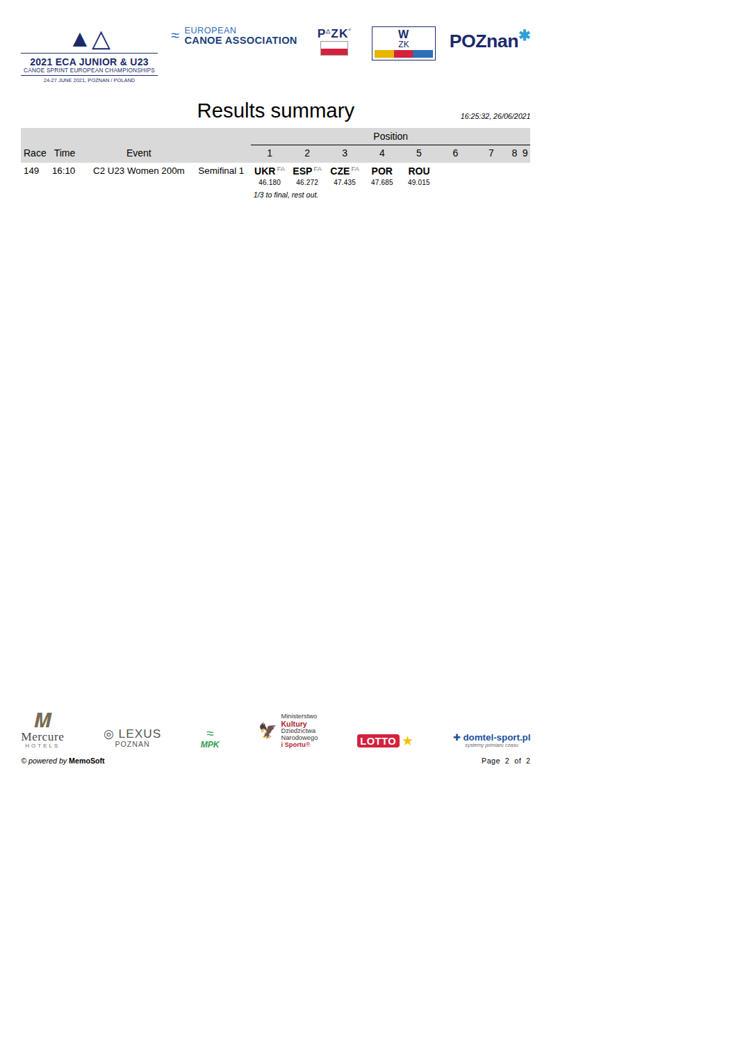▲△
2021 ECA JUNIOR & U23
CANOE SPRINT EUROPEAN CHAMPIONSHIPS
24-27 JUNE 2021, POZNAN / POLAND
≈
EUROPEAN
CANOE ASSOCIATION
P△ZK°
W
ZK
POZnan✱
Results summary
16:25:32, 26/06/2021
| | Position |
| --- | --- |
| Race | Time | Event | | 1 | 2 | 3 | 4 | 5 | 6 | 7 | 8 | 9 |
| 149 | 16:10 | C2 U23 Women 200m | Semifinal 1 | UKR FA 46.180 | ESP FA 46.272 | CZE FA 47.435 | POR 47.685 | ROU 49.015 | | | | |
| | 1/3 to final, rest out. |
𝑴
Mercure
HOTELS
◎ LEXUS
POZNAŃ
≈
MPK
🦅
Ministerstwo
Kultury
Dziedzictwa
Narodowego
i Sportu®
LOTTO
★
✚ domtel-sport.pl
systemy pomiaru czasu
© powered by MemoSoft
Page 2 of 2